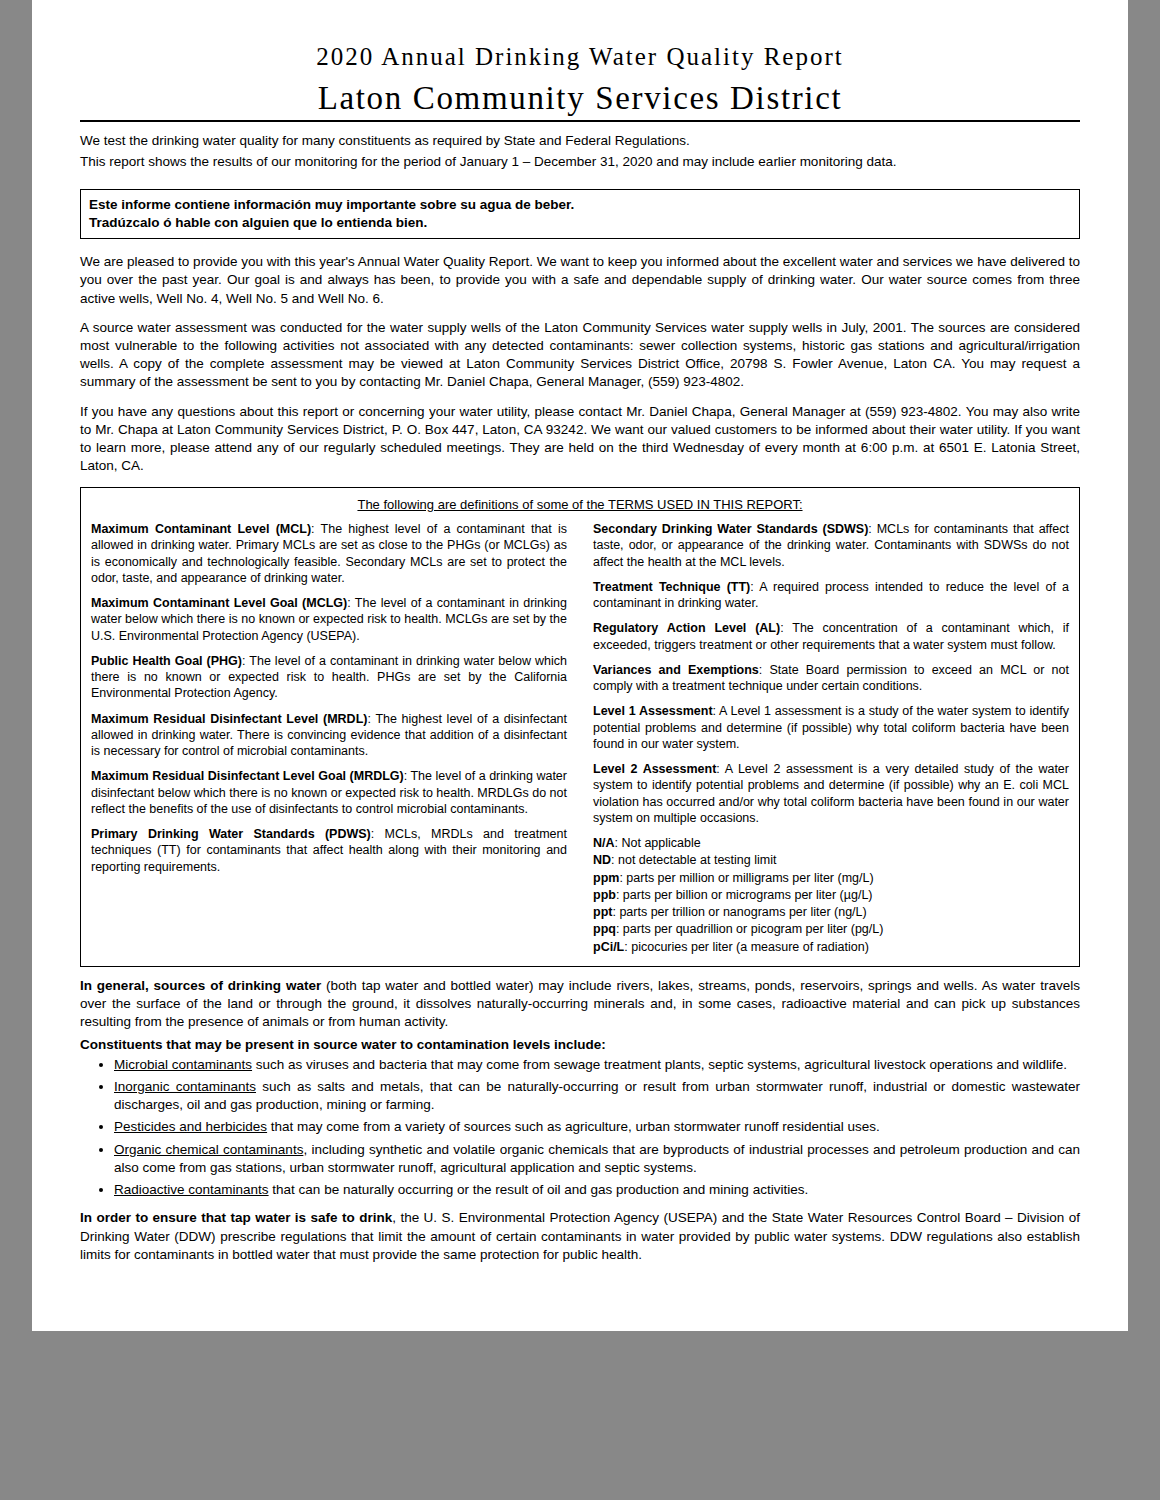2020 Annual Drinking Water Quality Report
Laton Community Services District
We test the drinking water quality for many constituents as required by State and Federal Regulations.
This report shows the results of our monitoring for the period of January 1 – December 31, 2020 and may include earlier monitoring data.
Este informe contiene información muy importante sobre su agua de beber.
Tradúzcalo ó hable con alguien que lo entienda bien.
We are pleased to provide you with this year's Annual Water Quality Report. We want to keep you informed about the excellent water and services we have delivered to you over the past year. Our goal is and always has been, to provide you with a safe and dependable supply of drinking water. Our water source comes from three active wells, Well No. 4, Well No. 5 and Well No. 6.
A source water assessment was conducted for the water supply wells of the Laton Community Services water supply wells in July, 2001. The sources are considered most vulnerable to the following activities not associated with any detected contaminants: sewer collection systems, historic gas stations and agricultural/irrigation wells. A copy of the complete assessment may be viewed at Laton Community Services District Office, 20798 S. Fowler Avenue, Laton CA. You may request a summary of the assessment be sent to you by contacting Mr. Daniel Chapa, General Manager, (559) 923-4802.
If you have any questions about this report or concerning your water utility, please contact Mr. Daniel Chapa, General Manager at (559) 923-4802. You may also write to Mr. Chapa at Laton Community Services District, P. O. Box 447, Laton, CA 93242. We want our valued customers to be informed about their water utility. If you want to learn more, please attend any of our regularly scheduled meetings. They are held on the third Wednesday of every month at 6:00 p.m. at 6501 E. Latonia Street, Laton, CA.
The following are definitions of some of the TERMS USED IN THIS REPORT:
Maximum Contaminant Level (MCL): The highest level of a contaminant that is allowed in drinking water. Primary MCLs are set as close to the PHGs (or MCLGs) as is economically and technologically feasible. Secondary MCLs are set to protect the odor, taste, and appearance of drinking water.
Maximum Contaminant Level Goal (MCLG): The level of a contaminant in drinking water below which there is no known or expected risk to health. MCLGs are set by the U.S. Environmental Protection Agency (USEPA).
Public Health Goal (PHG): The level of a contaminant in drinking water below which there is no known or expected risk to health. PHGs are set by the California Environmental Protection Agency.
Maximum Residual Disinfectant Level (MRDL): The highest level of a disinfectant allowed in drinking water. There is convincing evidence that addition of a disinfectant is necessary for control of microbial contaminants.
Maximum Residual Disinfectant Level Goal (MRDLG): The level of a drinking water disinfectant below which there is no known or expected risk to health. MRDLGs do not reflect the benefits of the use of disinfectants to control microbial contaminants.
Primary Drinking Water Standards (PDWS): MCLs, MRDLs and treatment techniques (TT) for contaminants that affect health along with their monitoring and reporting requirements.
Secondary Drinking Water Standards (SDWS): MCLs for contaminants that affect taste, odor, or appearance of the drinking water. Contaminants with SDWSs do not affect the health at the MCL levels.
Treatment Technique (TT): A required process intended to reduce the level of a contaminant in drinking water.
Regulatory Action Level (AL): The concentration of a contaminant which, if exceeded, triggers treatment or other requirements that a water system must follow.
Variances and Exemptions: State Board permission to exceed an MCL or not comply with a treatment technique under certain conditions.
Level 1 Assessment: A Level 1 assessment is a study of the water system to identify potential problems and determine (if possible) why total coliform bacteria have been found in our water system.
Level 2 Assessment: A Level 2 assessment is a very detailed study of the water system to identify potential problems and determine (if possible) why an E. coli MCL violation has occurred and/or why total coliform bacteria have been found in our water system on multiple occasions.
N/A: Not applicable
ND: not detectable at testing limit
ppm: parts per million or milligrams per liter (mg/L)
ppb: parts per billion or micrograms per liter (µg/L)
ppt: parts per trillion or nanograms per liter (ng/L)
ppq: parts per quadrillion or picogram per liter (pg/L)
pCi/L: picocuries per liter (a measure of radiation)
In general, sources of drinking water (both tap water and bottled water) may include rivers, lakes, streams, ponds, reservoirs, springs and wells. As water travels over the surface of the land or through the ground, it dissolves naturally-occurring minerals and, in some cases, radioactive material and can pick up substances resulting from the presence of animals or from human activity.
Constituents that may be present in source water to contamination levels include:
Microbial contaminants such as viruses and bacteria that may come from sewage treatment plants, septic systems, agricultural livestock operations and wildlife.
Inorganic contaminants such as salts and metals, that can be naturally-occurring or result from urban stormwater runoff, industrial or domestic wastewater discharges, oil and gas production, mining or farming.
Pesticides and herbicides that may come from a variety of sources such as agriculture, urban stormwater runoff residential uses.
Organic chemical contaminants, including synthetic and volatile organic chemicals that are byproducts of industrial processes and petroleum production and can also come from gas stations, urban stormwater runoff, agricultural application and septic systems.
Radioactive contaminants that can be naturally occurring or the result of oil and gas production and mining activities.
In order to ensure that tap water is safe to drink, the U. S. Environmental Protection Agency (USEPA) and the State Water Resources Control Board – Division of Drinking Water (DDW) prescribe regulations that limit the amount of certain contaminants in water provided by public water systems. DDW regulations also establish limits for contaminants in bottled water that must provide the same protection for public health.